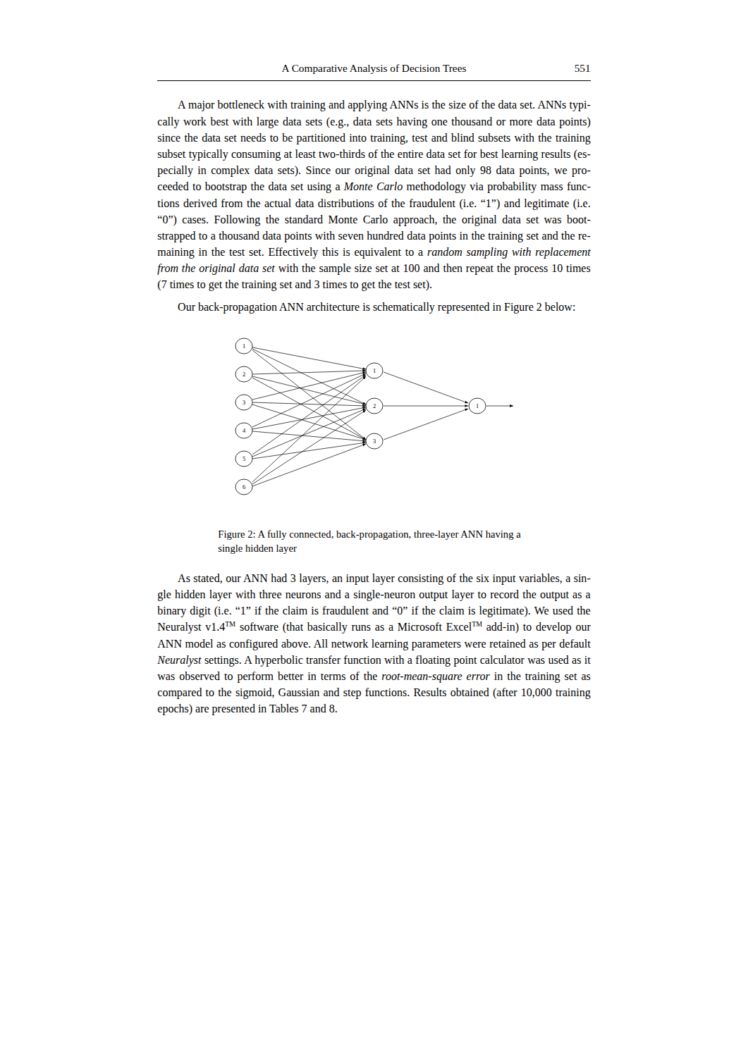A Comparative Analysis of Decision Trees 551
A major bottleneck with training and applying ANNs is the size of the data set. ANNs typically work best with large data sets (e.g., data sets having one thousand or more data points) since the data set needs to be partitioned into training, test and blind subsets with the training subset typically consuming at least two-thirds of the entire data set for best learning results (especially in complex data sets). Since our original data set had only 98 data points, we proceeded to bootstrap the data set using a Monte Carlo methodology via probability mass functions derived from the actual data distributions of the fraudulent (i.e. “1”) and legitimate (i.e. “0”) cases. Following the standard Monte Carlo approach, the original data set was bootstrapped to a thousand data points with seven hundred data points in the training set and the remaining in the test set. Effectively this is equivalent to a random sampling with replacement from the original data set with the sample size set at 100 and then repeat the process 10 times (7 times to get the training set and 3 times to get the test set).
Our back-propagation ANN architecture is schematically represented in Figure 2 below:
1 2 3 4 5 6 1 2 3 1
Figure 2: A fully connected, back-propagation, three-layer ANN having a single hidden layer
As stated, our ANN had 3 layers, an input layer consisting of the six input variables, a single hidden layer with three neurons and a single-neuron output layer to record the output as a binary digit (i.e. “1” if the claim is fraudulent and “0” if the claim is legitimate). We used the Neuralyst v1.4TM software (that basically runs as a Microsoft ExcelTM add-in) to develop our ANN model as configured above. All network learning parameters were retained as per default Neuralyst settings. A hyperbolic transfer function with a floating point calculator was used as it was observed to perform better in terms of the root-mean-square error in the training set as compared to the sigmoid, Gaussian and step functions. Results obtained (after 10,000 training epochs) are presented in Tables 7 and 8.